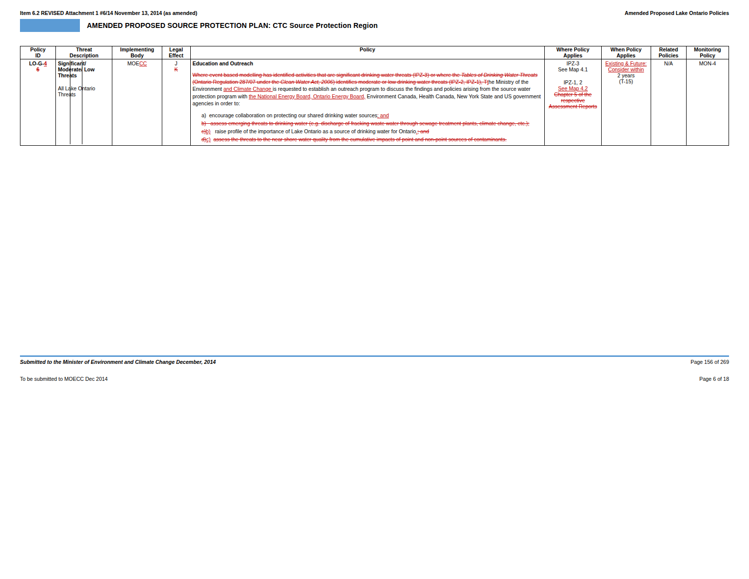Item 6.2 REVISED Attachment 1 #6/14 November 13, 2014 (as amended)
Amended Proposed Lake Ontario Policies
AMENDED PROPOSED SOURCE PROTECTION PLAN: CTC Source Protection Region
| Policy ID | Threat Description | Implementing Body | Legal Effect | Policy | Where Policy Applies | When Policy Applies | Related Policies | Monitoring Policy |
| --- | --- | --- | --- | --- | --- | --- | --- | --- |
| LO-G- 4 6 | Significant/ Moderate/ Low Threats All Lake Ontario Threats | MOE CC | J K | Education and Outreach Where event based modelling has identified activities that are significant drinking water threats (IPZ-3) or where the Tables of Drinking Water Threats (Ontario Regulation 287/07 under the Clean Water Act, 2006 ) identifies moderate or low drinking water threats (IPZ-2, IPZ-1), T t he Ministry of the Environment and Climate Change is requested to establish an outreach program to discuss the findings and policies arising from the source water protection program with the National Energy Board, Ontario Energy Board, Environment Canada, Health Canada, New York State and US government agencies in order to: a) encourage collaboration on protecting our shared drinking water sources ; and b) assess emerging threats to drinking water (e.g. discharge of fracking waste water through sewage treatment plants, climate change, etc.); c) b) raise profile of the importance of Lake Ontario as a source of drinking water for Ontario . ; and d) c) assess the threats to the near shore water quality from the cumulative impacts of point and non-point sources of contaminants. | IPZ-3 See Map 4.1 IPZ-1, 2 See Map 4.2 Chapter 5 of the respective Assessment Reports | Existing & Future: Consider within 2 years (T-15) | N/A | MON-4 |
Submitted to the Minister of Environment and Climate Change December, 2014
Page 156 of 269
To be submitted to MOECC Dec 2014
Page 6 of 18